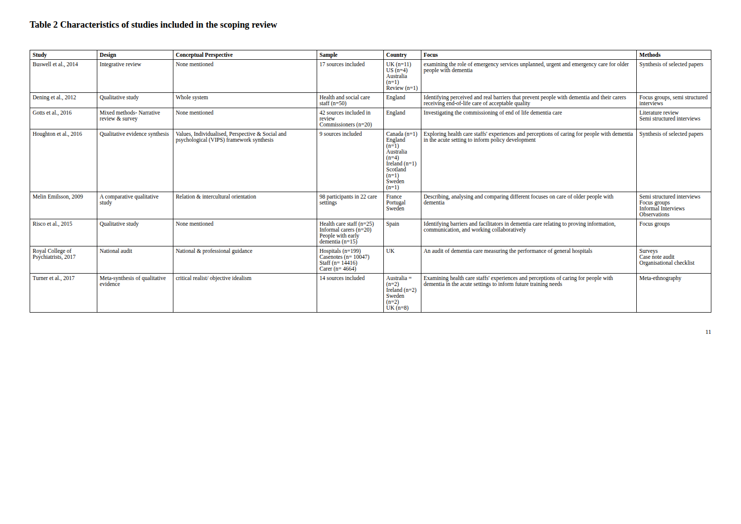Table 2 Characteristics of studies included in the scoping review
| Study | Design | Conceptual Perspective | Sample | Country | Focus | Methods |
| --- | --- | --- | --- | --- | --- | --- |
| Buswell et al., 2014 | Integrative review | None mentioned | 17 sources included | UK (n=11) US (n=4) Australia (n=1) Review (n=1) | examining the role of emergency services unplanned, urgent and emergency care for older people with dementia | Synthesis of selected papers |
| Dening et al., 2012 | Qualitative study | Whole system | Health and social care staff (n=50) | England | Identifying perceived and real barriers that prevent people with dementia and their carers receiving end-of-life care of acceptable quality | Focus groups, semi structured interviews |
| Gotts et al., 2016 | Mixed methods- Narrative review & survey | None mentioned | 42 sources included in review Commissioners (n=20) | England | Investigating the commissioning of end of life dementia care | Literature review Semi structured interviews |
| Houghton et al., 2016 | Qualitative evidence synthesis | Values, Individualised, Perspective & Social and psychological (VIPS) framework synthesis | 9 sources included | Canada (n=1) England (n=1) Australia (n=4) Ireland (n=1) Scotland (n=1) Sweden (n=1) | Exploring health care staffs' experiences and perceptions of caring for people with dementia in the acute setting to inform policy development | Synthesis of selected papers |
| Melin Emilsson, 2009 | A comparative qualitative study | Relation & intercultural orientation | 98 participants in 22 care settings | France Portugal Sweden | Describing, analysing and comparing different focuses on care of older people with dementia | Semi structured interviews Focus groups Informal Interviews Observations |
| Risco et al., 2015 | Qualitative study | None mentioned | Health care staff (n=25) Informal carers (n=20) People with early dementia (n=15) | Spain | Identifying barriers and facilitators in dementia care relating to proving information, communication, and working collaboratively | Focus groups |
| Royal College of Psychiatrists, 2017 | National audit | National & professional guidance | Hospitals (n=199) Casenotes (n= 10047) Staff (n= 14416) Carer (n= 4664) | UK | An audit of dementia care measuring the performance of general hospitals | Surveys Case note audit Organisational checklist |
| Turner et al., 2017 | Meta-synthesis of qualitative evidence | critical realist/ objective idealism | 14 sources included | Australia = (n=2) Ireland (n=2) Sweden (n=2) UK (n=8) | Examining health care staffs' experiences and perceptions of caring for people with dementia in the acute settings to inform future training needs | Meta-ethnography |
11